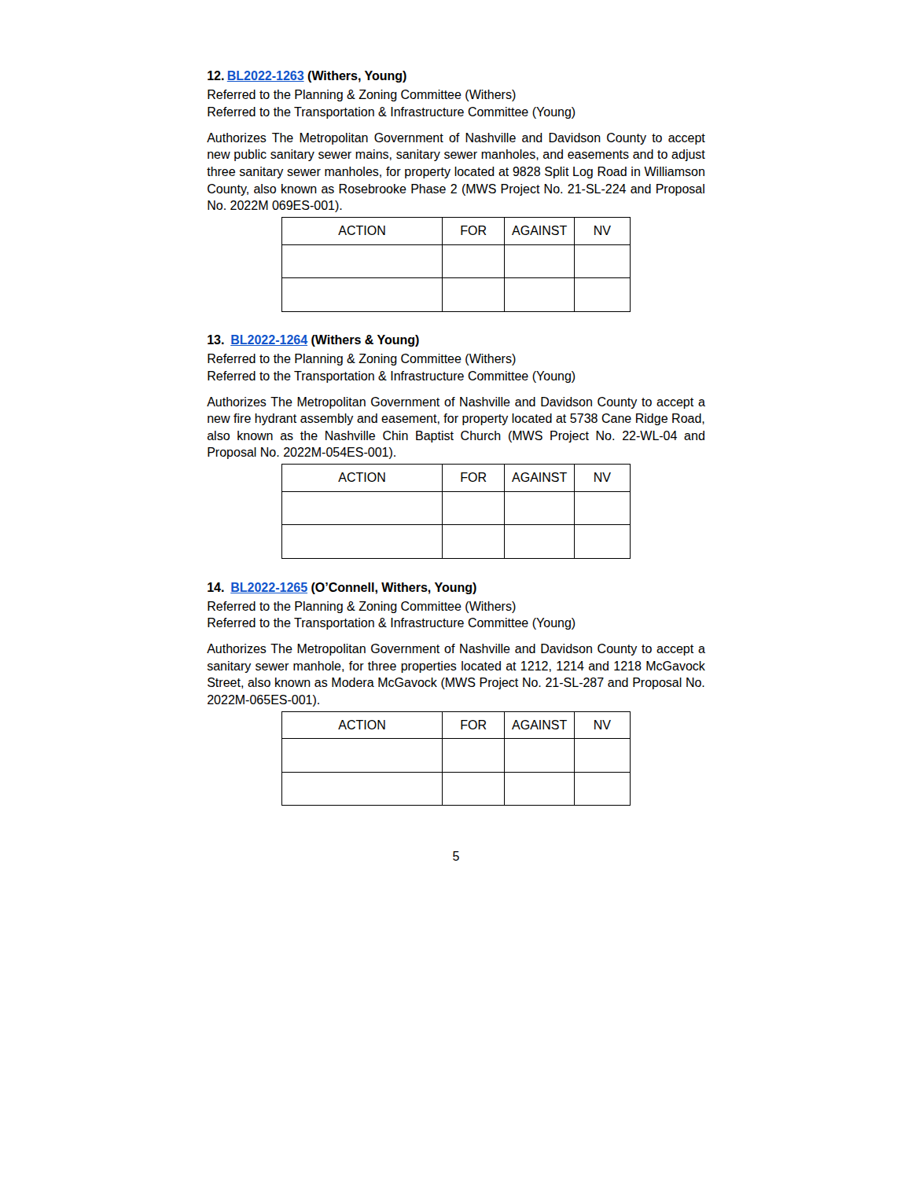12. BL2022-1263 (Withers, Young)
Referred to the Planning & Zoning Committee (Withers)
Referred to the Transportation & Infrastructure Committee (Young)
Authorizes The Metropolitan Government of Nashville and Davidson County to accept new public sanitary sewer mains, sanitary sewer manholes, and easements and to adjust three sanitary sewer manholes, for property located at 9828 Split Log Road in Williamson County, also known as Rosebrooke Phase 2 (MWS Project No. 21-SL-224 and Proposal No. 2022M 069ES-001).
| ACTION | FOR | AGAINST | NV |
| --- | --- | --- | --- |
13. BL2022-1264 (Withers & Young)
Referred to the Planning & Zoning Committee (Withers)
Referred to the Transportation & Infrastructure Committee (Young)
Authorizes The Metropolitan Government of Nashville and Davidson County to accept a new fire hydrant assembly and easement, for property located at 5738 Cane Ridge Road, also known as the Nashville Chin Baptist Church (MWS Project No. 22-WL-04 and Proposal No. 2022M-054ES-001).
| ACTION | FOR | AGAINST | NV |
| --- | --- | --- | --- |
14. BL2022-1265 (O’Connell, Withers, Young)
Referred to the Planning & Zoning Committee (Withers)
Referred to the Transportation & Infrastructure Committee (Young)
Authorizes The Metropolitan Government of Nashville and Davidson County to accept a sanitary sewer manhole, for three properties located at 1212, 1214 and 1218 McGavock Street, also known as Modera McGavock (MWS Project No. 21-SL-287 and Proposal No. 2022M-065ES-001).
| ACTION | FOR | AGAINST | NV |
| --- | --- | --- | --- |
5